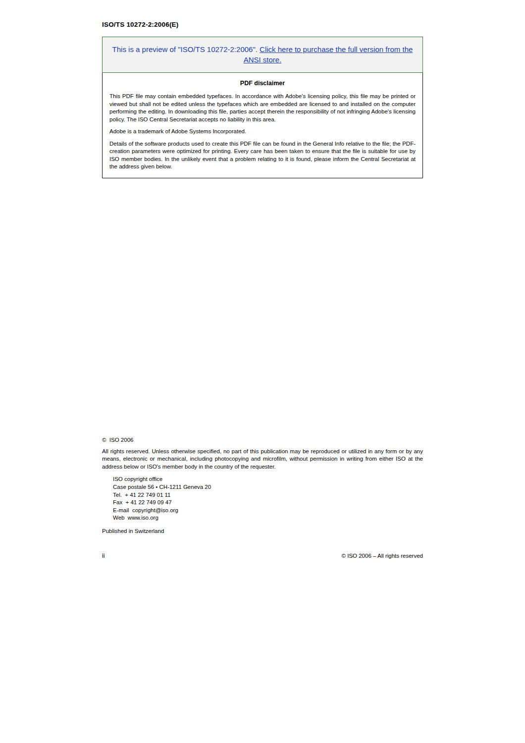ISO/TS 10272-2:2006(E)
This is a preview of "ISO/TS 10272-2:2006". Click here to purchase the full version from the ANSI store.
PDF disclaimer
This PDF file may contain embedded typefaces. In accordance with Adobe's licensing policy, this file may be printed or viewed but shall not be edited unless the typefaces which are embedded are licensed to and installed on the computer performing the editing. In downloading this file, parties accept therein the responsibility of not infringing Adobe's licensing policy. The ISO Central Secretariat accepts no liability in this area.
Adobe is a trademark of Adobe Systems Incorporated.
Details of the software products used to create this PDF file can be found in the General Info relative to the file; the PDF-creation parameters were optimized for printing. Every care has been taken to ensure that the file is suitable for use by ISO member bodies. In the unlikely event that a problem relating to it is found, please inform the Central Secretariat at the address given below.
© ISO 2006
All rights reserved. Unless otherwise specified, no part of this publication may be reproduced or utilized in any form or by any means, electronic or mechanical, including photocopying and microfilm, without permission in writing from either ISO at the address below or ISO's member body in the country of the requester.
ISO copyright office
Case postale 56 • CH-1211 Geneva 20
Tel. + 41 22 749 01 11
Fax + 41 22 749 09 47
E-mail copyright@iso.org
Web www.iso.org
Published in Switzerland
ii
© ISO 2006 – All rights reserved